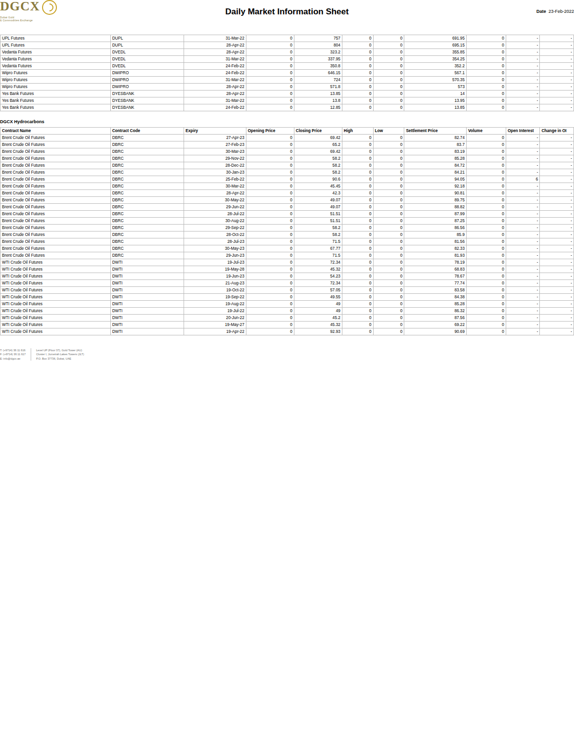DGCX
Dubai Gold
& Commodities Exchange
Daily Market Information Sheet
Date 23-Feb-2022
| UPL Futures | DUPL | 31-Mar-22 | 0 | 757 | 0 | 0 | 691.95 | 0 | - | - |
| UPL Futures | DUPL | 28-Apr-22 | 0 | 804 | 0 | 0 | 695.15 | 0 | - | - |
| Vedanta Futures | DVEDL | 28-Apr-22 | 0 | 323.2 | 0 | 0 | 355.85 | 0 | - | - |
| Vedanta Futures | DVEDL | 31-Mar-22 | 0 | 337.95 | 0 | 0 | 354.25 | 0 | - | - |
| Vedanta Futures | DVEDL | 24-Feb-22 | 0 | 350.8 | 0 | 0 | 352.2 | 0 | - | - |
| Wipro Futures | DWIPRO | 24-Feb-22 | 0 | 646.15 | 0 | 0 | 567.1 | 0 | - | - |
| Wipro Futures | DWIPRO | 31-Mar-22 | 0 | 724 | 0 | 0 | 570.35 | 0 | - | - |
| Wipro Futures | DWIPRO | 28-Apr-22 | 0 | 571.8 | 0 | 0 | 573 | 0 | - | - |
| Yes Bank Futures | DYESBANK | 28-Apr-22 | 0 | 13.85 | 0 | 0 | 14 | 0 | - | - |
| Yes Bank Futures | DYESBANK | 31-Mar-22 | 0 | 13.8 | 0 | 0 | 13.95 | 0 | - | - |
| Yes Bank Futures | DYESBANK | 24-Feb-22 | 0 | 12.85 | 0 | 0 | 13.85 | 0 | - | - |
DGCX Hydrocarbons
| Contract Name | Contract Code | Expiry | Opening Price | Closing Price | High | Low | Settlement Price | Volume | Open Interest | Change in OI |
| --- | --- | --- | --- | --- | --- | --- | --- | --- | --- | --- |
| Brent Crude Oil Futures | DBRC | 27-Apr-23 | 0 | 69.42 | 0 | 0 | 82.74 | 0 | - | - |
| Brent Crude Oil Futures | DBRC | 27-Feb-23 | 0 | 65.2 | 0 | 0 | 83.7 | 0 | - | - |
| Brent Crude Oil Futures | DBRC | 30-Mar-23 | 0 | 69.42 | 0 | 0 | 83.19 | 0 | - | - |
| Brent Crude Oil Futures | DBRC | 29-Nov-22 | 0 | 58.2 | 0 | 0 | 85.28 | 0 | - | - |
| Brent Crude Oil Futures | DBRC | 28-Dec-22 | 0 | 58.2 | 0 | 0 | 84.72 | 0 | - | - |
| Brent Crude Oil Futures | DBRC | 30-Jan-23 | 0 | 58.2 | 0 | 0 | 84.21 | 0 | - | - |
| Brent Crude Oil Futures | DBRC | 25-Feb-22 | 0 | 90.6 | 0 | 0 | 94.05 | 0 | 6 | - |
| Brent Crude Oil Futures | DBRC | 30-Mar-22 | 0 | 45.45 | 0 | 0 | 92.18 | 0 | - | - |
| Brent Crude Oil Futures | DBRC | 28-Apr-22 | 0 | 42.3 | 0 | 0 | 90.81 | 0 | - | - |
| Brent Crude Oil Futures | DBRC | 30-May-22 | 0 | 49.07 | 0 | 0 | 89.75 | 0 | - | - |
| Brent Crude Oil Futures | DBRC | 29-Jun-22 | 0 | 49.07 | 0 | 0 | 88.82 | 0 | - | - |
| Brent Crude Oil Futures | DBRC | 28-Jul-22 | 0 | 51.51 | 0 | 0 | 87.99 | 0 | - | - |
| Brent Crude Oil Futures | DBRC | 30-Aug-22 | 0 | 51.51 | 0 | 0 | 87.25 | 0 | - | - |
| Brent Crude Oil Futures | DBRC | 29-Sep-22 | 0 | 58.2 | 0 | 0 | 86.56 | 0 | - | - |
| Brent Crude Oil Futures | DBRC | 28-Oct-22 | 0 | 58.2 | 0 | 0 | 85.9 | 0 | - | - |
| Brent Crude Oil Futures | DBRC | 28-Jul-23 | 0 | 71.5 | 0 | 0 | 81.56 | 0 | - | - |
| Brent Crude Oil Futures | DBRC | 30-May-23 | 0 | 67.77 | 0 | 0 | 82.33 | 0 | - | - |
| Brent Crude Oil Futures | DBRC | 29-Jun-23 | 0 | 71.5 | 0 | 0 | 81.93 | 0 | - | - |
| WTI Crude Oil Futures | DWTI | 19-Jul-23 | 0 | 72.34 | 0 | 0 | 78.19 | 0 | - | - |
| WTI Crude Oil Futures | DWTI | 19-May-28 | 0 | 45.32 | 0 | 0 | 68.83 | 0 | - | - |
| WTI Crude Oil Futures | DWTI | 19-Jun-23 | 0 | 54.23 | 0 | 0 | 78.67 | 0 | - | - |
| WTI Crude Oil Futures | DWTI | 21-Aug-23 | 0 | 72.34 | 0 | 0 | 77.74 | 0 | - | - |
| WTI Crude Oil Futures | DWTI | 19-Oct-22 | 0 | 57.05 | 0 | 0 | 83.58 | 0 | - | - |
| WTI Crude Oil Futures | DWTI | 19-Sep-22 | 0 | 49.55 | 0 | 0 | 84.38 | 0 | - | - |
| WTI Crude Oil Futures | DWTI | 19-Aug-22 | 0 | 49 | 0 | 0 | 85.28 | 0 | - | - |
| WTI Crude Oil Futures | DWTI | 19-Jul-22 | 0 | 49 | 0 | 0 | 86.32 | 0 | - | - |
| WTI Crude Oil Futures | DWTI | 20-Jun-22 | 0 | 45.2 | 0 | 0 | 87.56 | 0 | - | - |
| WTI Crude Oil Futures | DWTI | 19-May-27 | 0 | 45.32 | 0 | 0 | 69.22 | 0 | - | - |
| WTI Crude Oil Futures | DWTI | 19-Apr-22 | 0 | 92.93 | 0 | 0 | 90.69 | 0 | - | - |
T: (+9714) 36 11 616
F: (+9714) 36 11 617
E: info@dgcx.ae
Level UP (Floor 37), Gold Tower (AU)
Cluster I, Jumeirah Lakes Towers (JLT)
P.O. Box 37736, Dubai, UAE